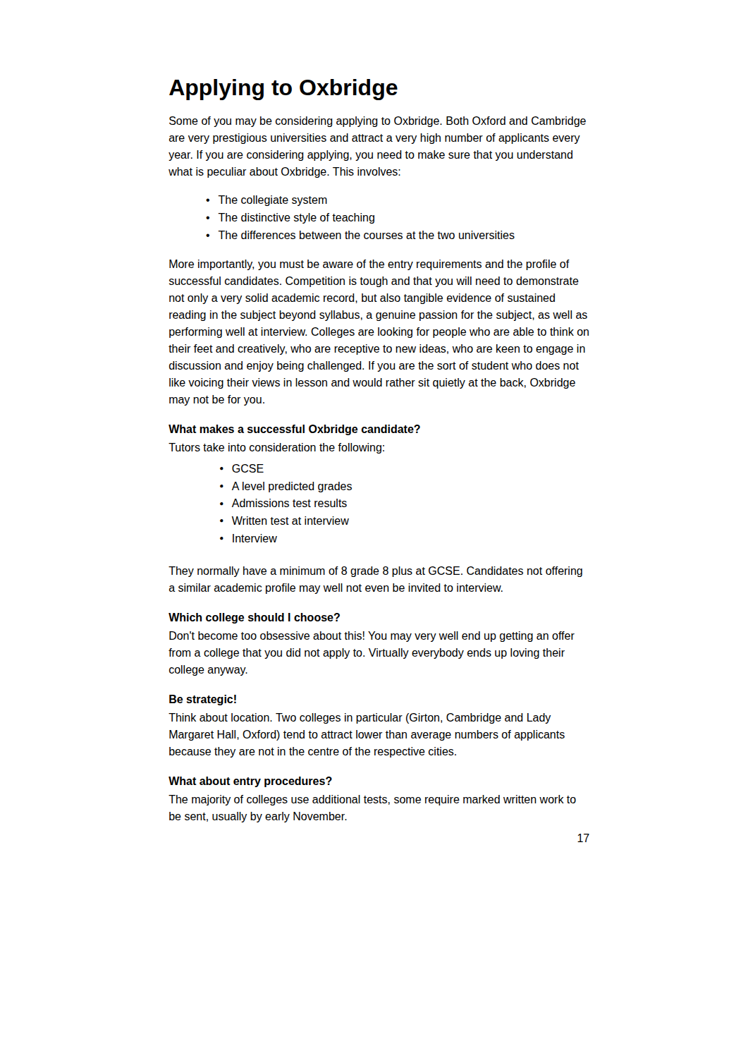Applying to Oxbridge
Some of you may be considering applying to Oxbridge. Both Oxford and Cambridge are very prestigious universities and attract a very high number of applicants every year. If you are considering applying, you need to make sure that you understand what is peculiar about Oxbridge. This involves:
The collegiate system
The distinctive style of teaching
The differences between the courses at the two universities
More importantly, you must be aware of the entry requirements and the profile of successful candidates. Competition is tough and that you will need to demonstrate not only a very solid academic record, but also tangible evidence of sustained reading in the subject beyond syllabus, a genuine passion for the subject, as well as performing well at interview. Colleges are looking for people who are able to think on their feet and creatively, who are receptive to new ideas, who are keen to engage in discussion and enjoy being challenged. If you are the sort of student who does not like voicing their views in lesson and would rather sit quietly at the back, Oxbridge may not be for you.
What makes a successful Oxbridge candidate?
Tutors take into consideration the following:
GCSE
A level predicted grades
Admissions test results
Written test at interview
Interview
They normally have a minimum of 8 grade 8 plus at GCSE. Candidates not offering a similar academic profile may well not even be invited to interview.
Which college should I choose?
Don't become too obsessive about this! You may very well end up getting an offer from a college that you did not apply to. Virtually everybody ends up loving their college anyway.
Be strategic!
Think about location. Two colleges in particular (Girton, Cambridge and Lady Margaret Hall, Oxford) tend to attract lower than average numbers of applicants because they are not in the centre of the respective cities.
What about entry procedures?
The majority of colleges use additional tests, some require marked written work to be sent, usually by early November.
17